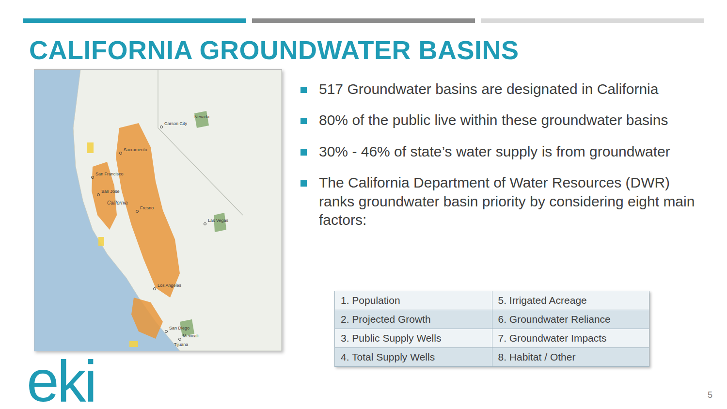CALIFORNIA GROUNDWATER BASINS
Carson City Nevada Sacramento San Francisco San Jose California Fresno Las Vegas Los Angeles San Diego Mexicali Tijuana
517 Groundwater basins are designated in California
80% of the public live within these groundwater basins
30% - 46% of state’s water supply is from groundwater
The California Department of Water Resources (DWR) ranks groundwater basin priority by considering eight main factors:
| 1. Population | 5. Irrigated Acreage |
| 2. Projected Growth | 6. Groundwater Reliance |
| 3. Public Supply Wells | 7. Groundwater Impacts |
| 4. Total Supply Wells | 8. Habitat / Other |
eki
5